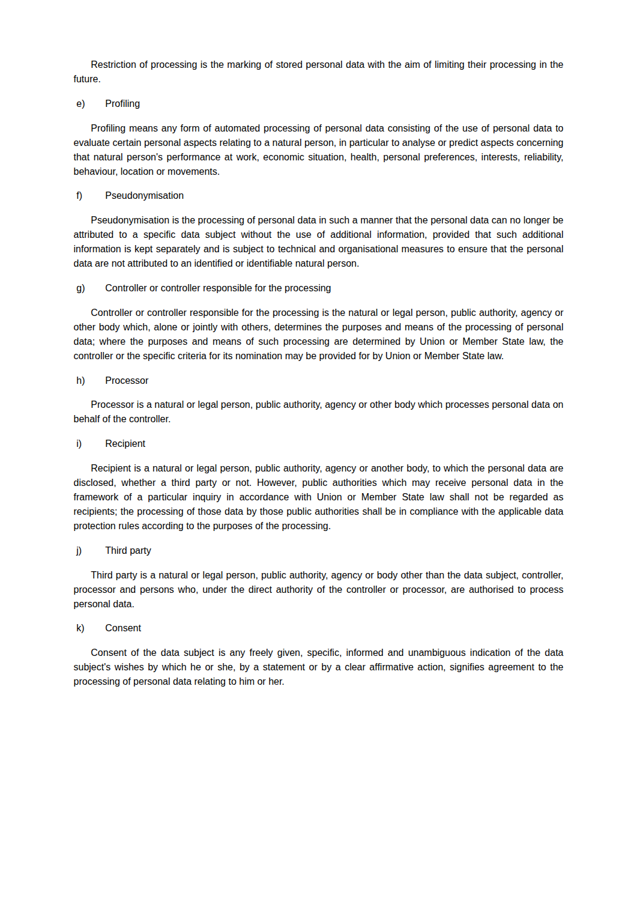Restriction of processing is the marking of stored personal data with the aim of limiting their processing in the future.
e) Profiling
Profiling means any form of automated processing of personal data consisting of the use of personal data to evaluate certain personal aspects relating to a natural person, in particular to analyse or predict aspects concerning that natural person's performance at work, economic situation, health, personal preferences, interests, reliability, behaviour, location or movements.
f) Pseudonymisation
Pseudonymisation is the processing of personal data in such a manner that the personal data can no longer be attributed to a specific data subject without the use of additional information, provided that such additional information is kept separately and is subject to technical and organisational measures to ensure that the personal data are not attributed to an identified or identifiable natural person.
g) Controller or controller responsible for the processing
Controller or controller responsible for the processing is the natural or legal person, public authority, agency or other body which, alone or jointly with others, determines the purposes and means of the processing of personal data; where the purposes and means of such processing are determined by Union or Member State law, the controller or the specific criteria for its nomination may be provided for by Union or Member State law.
h) Processor
Processor is a natural or legal person, public authority, agency or other body which processes personal data on behalf of the controller.
i) Recipient
Recipient is a natural or legal person, public authority, agency or another body, to which the personal data are disclosed, whether a third party or not. However, public authorities which may receive personal data in the framework of a particular inquiry in accordance with Union or Member State law shall not be regarded as recipients; the processing of those data by those public authorities shall be in compliance with the applicable data protection rules according to the purposes of the processing.
j) Third party
Third party is a natural or legal person, public authority, agency or body other than the data subject, controller, processor and persons who, under the direct authority of the controller or processor, are authorised to process personal data.
k) Consent
Consent of the data subject is any freely given, specific, informed and unambiguous indication of the data subject's wishes by which he or she, by a statement or by a clear affirmative action, signifies agreement to the processing of personal data relating to him or her.